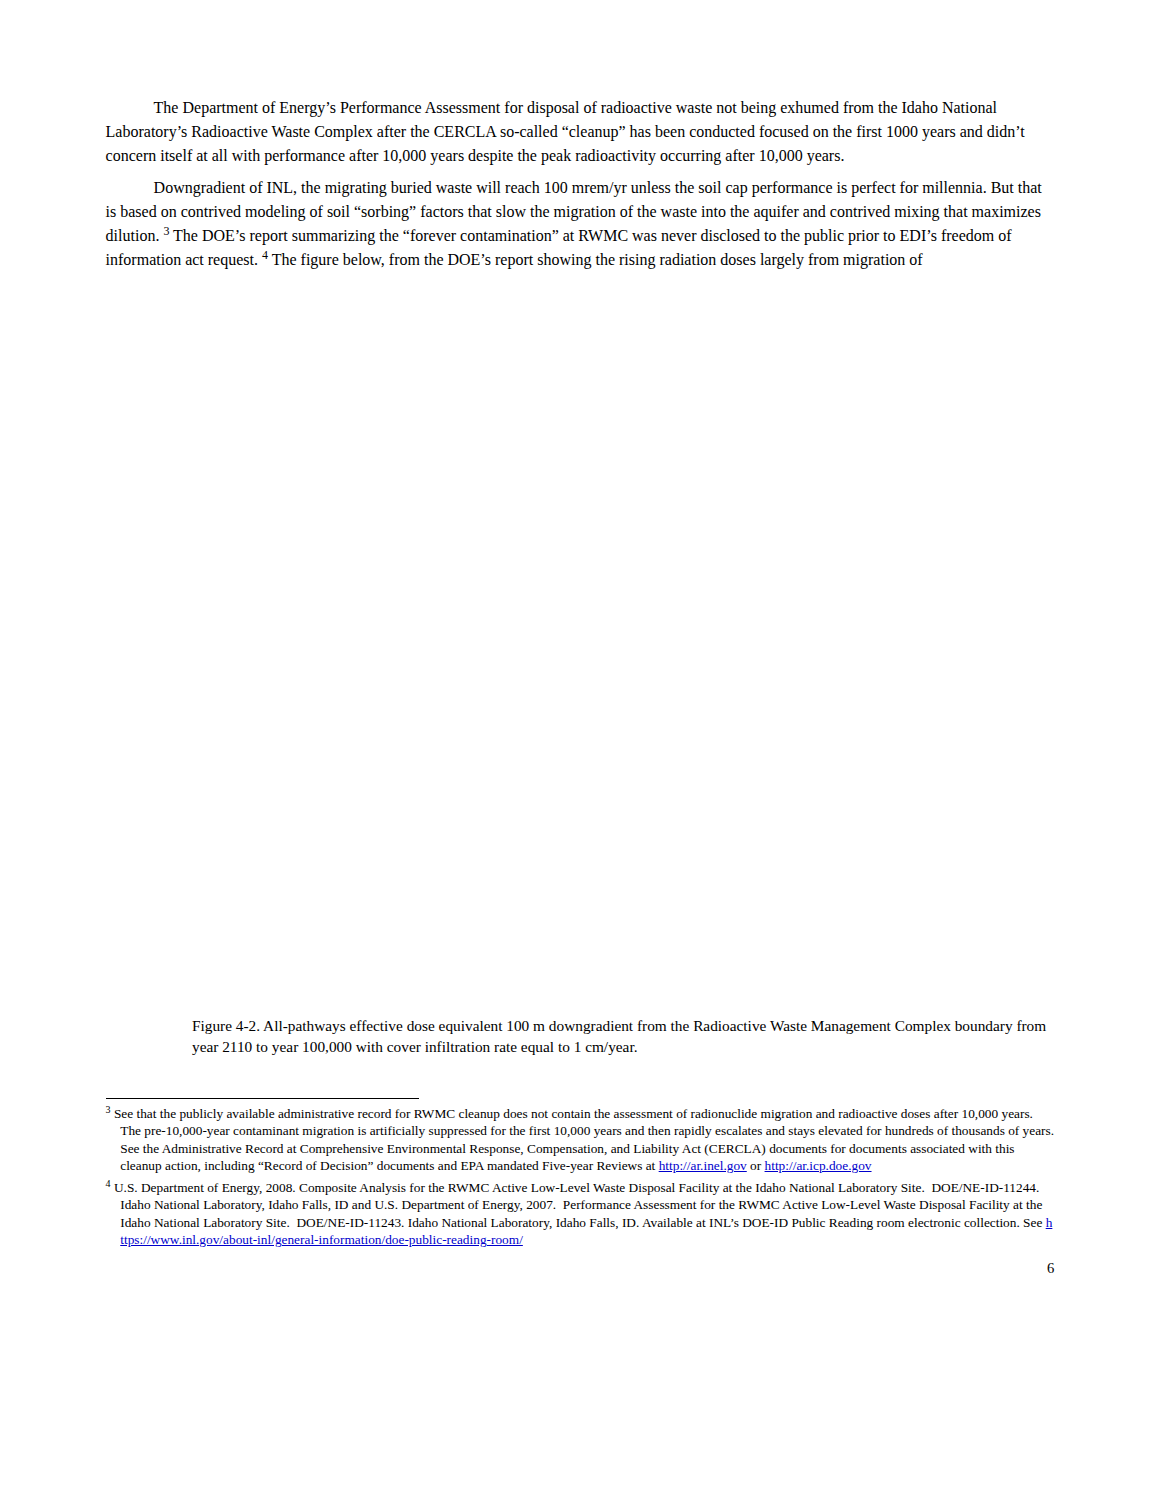The Department of Energy’s Performance Assessment for disposal of radioactive waste not being exhumed from the Idaho National Laboratory’s Radioactive Waste Complex after the CERCLA so-called “cleanup” has been conducted focused on the first 1000 years and didn’t concern itself at all with performance after 10,000 years despite the peak radioactivity occurring after 10,000 years.
Downgradient of INL, the migrating buried waste will reach 100 mrem/yr unless the soil cap performance is perfect for millennia. But that is based on contrived modeling of soil “sorbing” factors that slow the migration of the waste into the aquifer and contrived mixing that maximizes dilution. 3 The DOE’s report summarizing the “forever contamination” at RWMC was never disclosed to the public prior to EDI’s freedom of information act request. 4 The figure below, from the DOE’s report showing the rising radiation doses largely from migration of
Figure 4-2. All-pathways effective dose equivalent 100 m downgradient from the Radioactive Waste Management Complex boundary from year 2110 to year 100,000 with cover infiltration rate equal to 1 cm/year.
3 See that the publicly available administrative record for RWMC cleanup does not contain the assessment of radionuclide migration and radioactive doses after 10,000 years. The pre-10,000-year contaminant migration is artificially suppressed for the first 10,000 years and then rapidly escalates and stays elevated for hundreds of thousands of years. See the Administrative Record at Comprehensive Environmental Response, Compensation, and Liability Act (CERCLA) documents for documents associated with this cleanup action, including “Record of Decision” documents and EPA mandated Five-year Reviews at http://ar.inel.gov or http://ar.icp.doe.gov
4 U.S. Department of Energy, 2008. Composite Analysis for the RWMC Active Low-Level Waste Disposal Facility at the Idaho National Laboratory Site. DOE/NE-ID-11244. Idaho National Laboratory, Idaho Falls, ID and U.S. Department of Energy, 2007. Performance Assessment for the RWMC Active Low-Level Waste Disposal Facility at the Idaho National Laboratory Site. DOE/NE-ID-11243. Idaho National Laboratory, Idaho Falls, ID. Available at INL’s DOE-ID Public Reading room electronic collection. See https://www.inl.gov/about-inl/general-information/doe-public-reading-room/
6